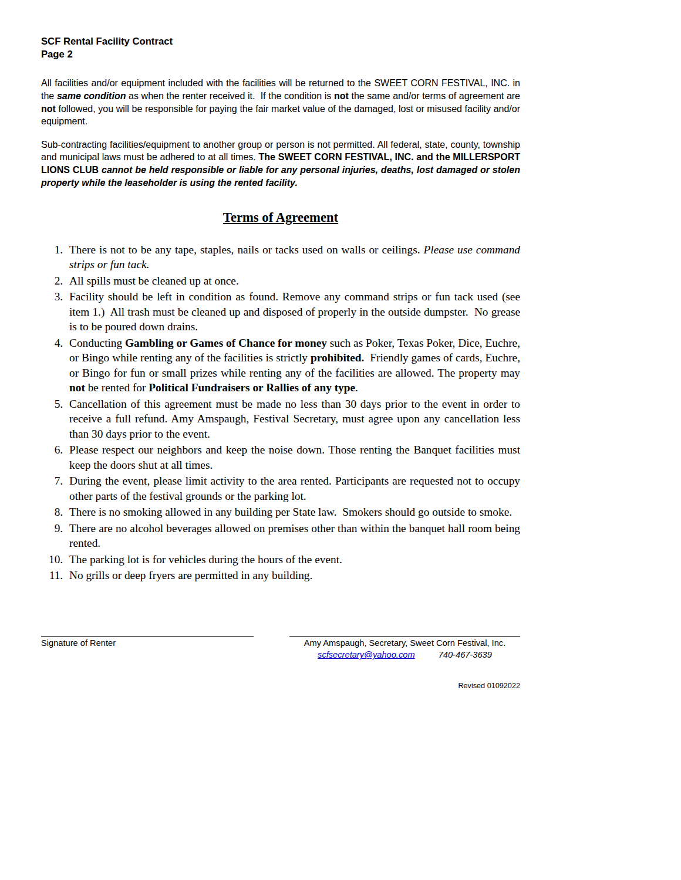SCF Rental Facility Contract
Page 2
All facilities and/or equipment included with the facilities will be returned to the SWEET CORN FESTIVAL, INC. in the same condition as when the renter received it. If the condition is not the same and/or terms of agreement are not followed, you will be responsible for paying the fair market value of the damaged, lost or misused facility and/or equipment.
Sub-contracting facilities/equipment to another group or person is not permitted. All federal, state, county, township and municipal laws must be adhered to at all times. The SWEET CORN FESTIVAL, INC. and the MILLERSPORT LIONS CLUB cannot be held responsible or liable for any personal injuries, deaths, lost damaged or stolen property while the leaseholder is using the rented facility.
Terms of Agreement
There is not to be any tape, staples, nails or tacks used on walls or ceilings. Please use command strips or fun tack.
All spills must be cleaned up at once.
Facility should be left in condition as found. Remove any command strips or fun tack used (see item 1.) All trash must be cleaned up and disposed of properly in the outside dumpster. No grease is to be poured down drains.
Conducting Gambling or Games of Chance for money such as Poker, Texas Poker, Dice, Euchre, or Bingo while renting any of the facilities is strictly prohibited. Friendly games of cards, Euchre, or Bingo for fun or small prizes while renting any of the facilities are allowed. The property may not be rented for Political Fundraisers or Rallies of any type.
Cancellation of this agreement must be made no less than 30 days prior to the event in order to receive a full refund. Amy Amspaugh, Festival Secretary, must agree upon any cancellation less than 30 days prior to the event.
Please respect our neighbors and keep the noise down. Those renting the Banquet facilities must keep the doors shut at all times.
During the event, please limit activity to the area rented. Participants are requested not to occupy other parts of the festival grounds or the parking lot.
There is no smoking allowed in any building per State law. Smokers should go outside to smoke.
There are no alcohol beverages allowed on premises other than within the banquet hall room being rented.
The parking lot is for vehicles during the hours of the event.
No grills or deep fryers are permitted in any building.
Signature of Renter
Amy Amspaugh, Secretary, Sweet Corn Festival, Inc.
scfsecretary@yahoo.com 740-467-3639
Revised 01092022